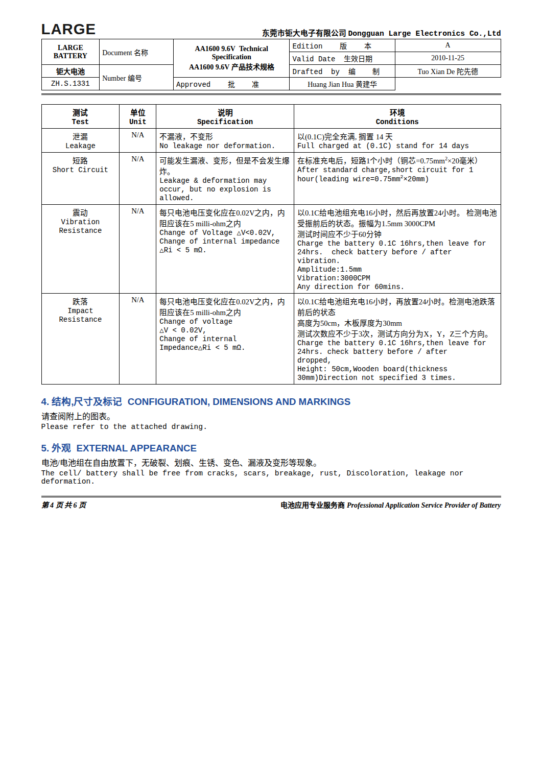LARGE
东莞市钜大电子有限公司 Dongguan Large Electronics Co.,Ltd
| LARGE BATTERY | Document 名称 | AA1600 9.6V Technical Specification AA1600 9.6V 产品技术规格 | Edition 版 本 | A |
| Valid Date 生效日期 | 2010-11-25 |
| 钜大电池 | Number 编号 | Drafted by 编 制 | Tuo Xian De 陀先德 |
| ZH.S.1331 | Approved 批 准 | Huang Jian Hua 黄建华 |
| 测试 Test | 单位 Unit | 说明 Specification | 环境 Conditions |
| --- | --- | --- | --- |
| 泄漏 Leakage | N/A | 不漏液，不变形 No leakage nor deformation. | 以(0.1C)完全充满, 搁置 14 天 Full charged at (0.1C) stand for 14 days |
| 短路 Short Circuit | N/A | 可能发生漏液、变形，但是不会发生爆炸。 Leakage & deformation may occur, but no explosion is allowed. | 在标准充电后，短路1个小时（铜芯=0.75mm 2 ×20毫米） After standard charge,short circuit for 1 hour(leading wire=0.75mm 2 ×20mm) |
| 震动 Vibration Resistance | N/A | 每只电池电压变化应在0.02V之内，内阻应该在5 milli-ohm之内 Change of Voltage △V<0.02V, Change of internal impedance △Ri < 5 mΩ. | 以0.1C给电池组充电16小时，然后再放置24小时。 检测电池受振前后的状态。振幅为1.5mm 3000CPM 测试时间应不少于60分钟 Charge the battery 0.1C 16hrs,then leave for 24hrs. check battery before / after vibration. Amplitude:1.5mm Vibration:3000CPM Any direction for 60mins. |
| 跌落 Impact Resistance | N/A | 每只电池电压变化应在0.02V之内，内阻应该在5 milli-ohm之内 Change of voltage △V < 0.02V, Change of internal Impedance△Ri < 5 mΩ. | 以0.1C给电池组充电16小时，再放置24小时。检测电池跌落前后的状态 高度为50cm，木板厚度为30mm 测试次数应不少于3次，测试方向分为X，Y，Z三个方向。 Charge the battery 0.1C 16hrs,then leave for 24hrs. check battery before / after dropped, Height: 50cm,Wooden board(thickness 30mm)Direction not specified 3 times. |
4. 结构,尺寸及标记 CONFIGURATION, DIMENSIONS AND MARKINGS
请查阅附上的图表。
Please refer to the attached drawing.
5. 外观 EXTERNAL APPEARANCE
电池/电池组在自由放置下，无破裂、划痕、生锈、变色、漏液及变形等现象。
The cell/ battery shall be free from cracks, scars, breakage, rust, Discoloration, leakage nor deformation.
第 4 页 共 6 页
电池应用专业服务商 Professional Application Service Provider of Battery